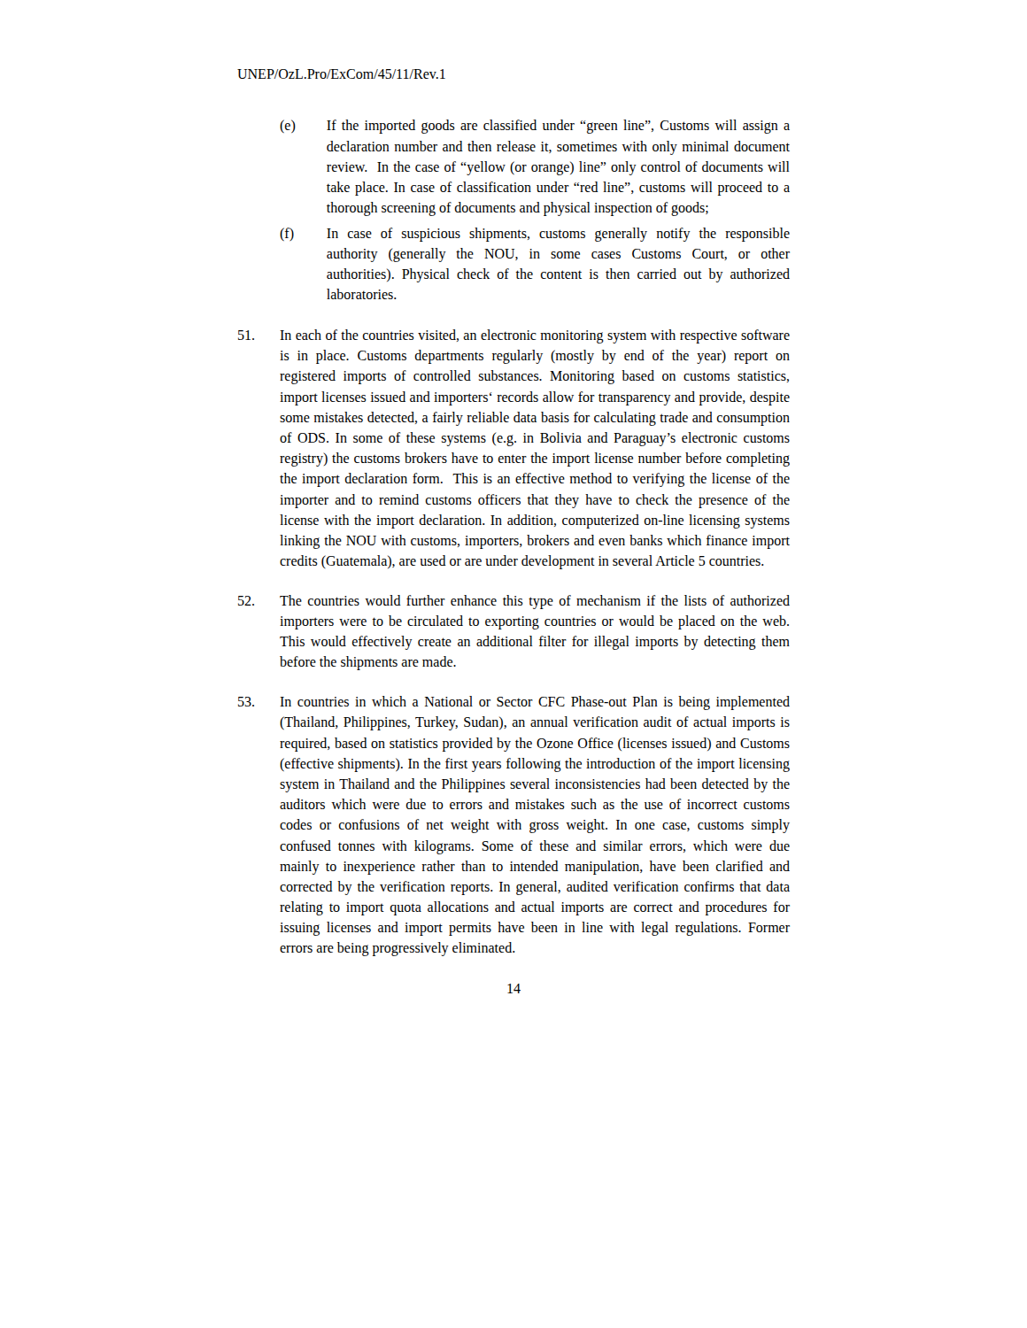UNEP/OzL.Pro/ExCom/45/11/Rev.1
(e)
If the imported goods are classified under “green line”, Customs will assign a declaration number and then release it, sometimes with only minimal document review. In the case of “yellow (or orange) line” only control of documents will take place. In case of classification under “red line”, customs will proceed to a thorough screening of documents and physical inspection of goods;
(f)
In case of suspicious shipments, customs generally notify the responsible authority (generally the NOU, in some cases Customs Court, or other authorities). Physical check of the content is then carried out by authorized laboratories.
51.
In each of the countries visited, an electronic monitoring system with respective software is in place. Customs departments regularly (mostly by end of the year) report on registered imports of controlled substances. Monitoring based on customs statistics, import licenses issued and importers‘ records allow for transparency and provide, despite some mistakes detected, a fairly reliable data basis for calculating trade and consumption of ODS. In some of these systems (e.g. in Bolivia and Paraguay’s electronic customs registry) the customs brokers have to enter the import license number before completing the import declaration form. This is an effective method to verifying the license of the importer and to remind customs officers that they have to check the presence of the license with the import declaration. In addition, computerized on-line licensing systems linking the NOU with customs, importers, brokers and even banks which finance import credits (Guatemala), are used or are under development in several Article 5 countries.
52.
The countries would further enhance this type of mechanism if the lists of authorized importers were to be circulated to exporting countries or would be placed on the web. This would effectively create an additional filter for illegal imports by detecting them before the shipments are made.
53.
In countries in which a National or Sector CFC Phase-out Plan is being implemented (Thailand, Philippines, Turkey, Sudan), an annual verification audit of actual imports is required, based on statistics provided by the Ozone Office (licenses issued) and Customs (effective shipments). In the first years following the introduction of the import licensing system in Thailand and the Philippines several inconsistencies had been detected by the auditors which were due to errors and mistakes such as the use of incorrect customs codes or confusions of net weight with gross weight. In one case, customs simply confused tonnes with kilograms. Some of these and similar errors, which were due mainly to inexperience rather than to intended manipulation, have been clarified and corrected by the verification reports. In general, audited verification confirms that data relating to import quota allocations and actual imports are correct and procedures for issuing licenses and import permits have been in line with legal regulations. Former errors are being progressively eliminated.
14